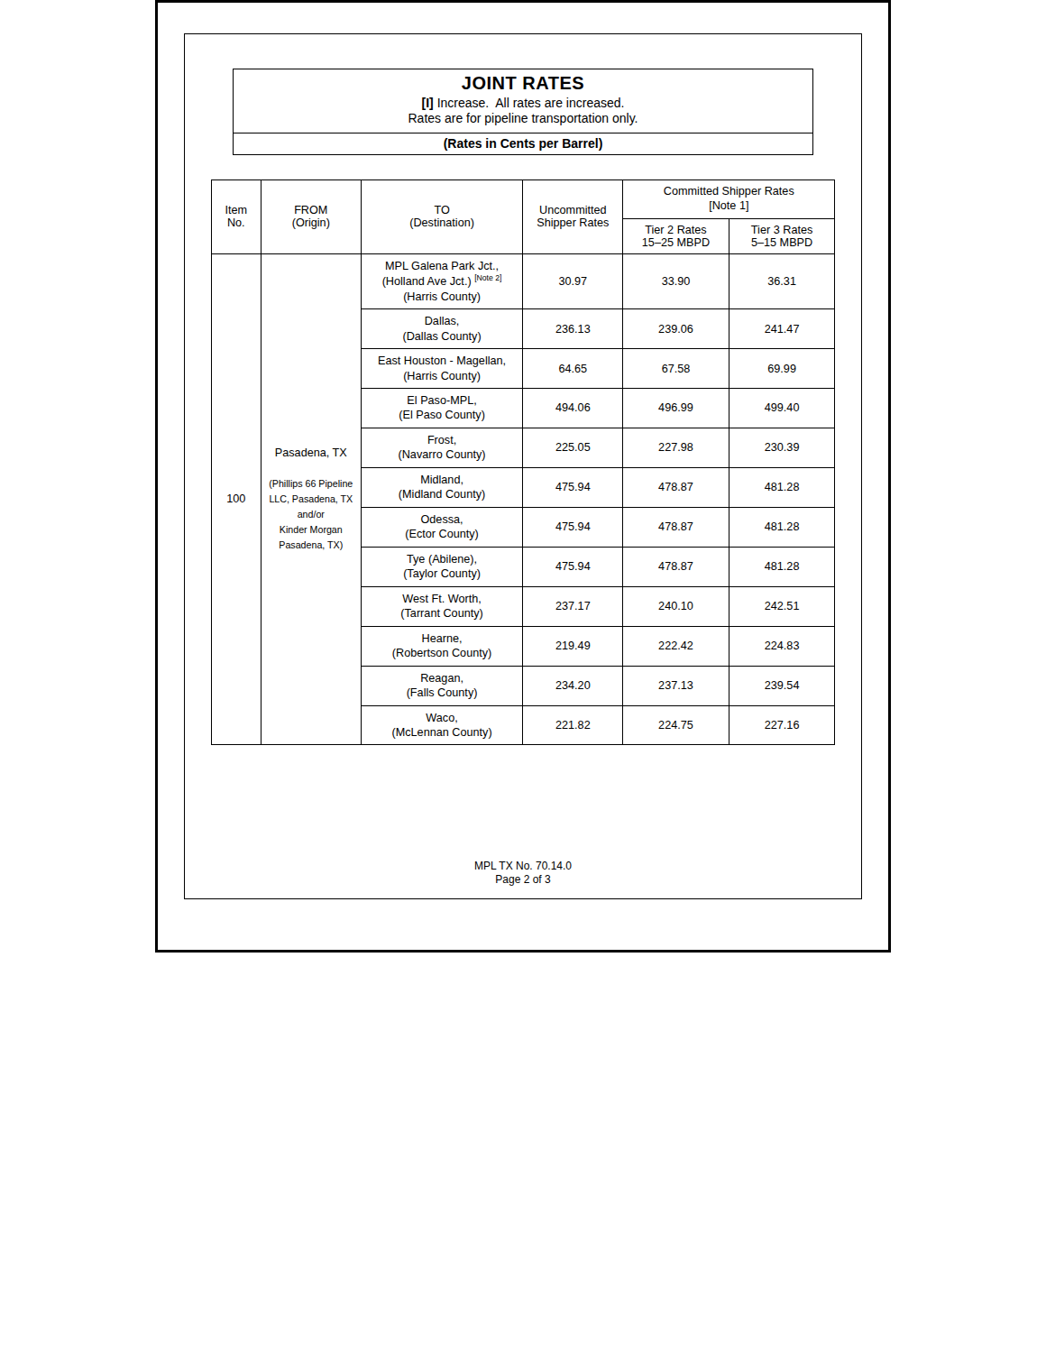JOINT RATES
[I] Increase. All rates are increased.
Rates are for pipeline transportation only.
(Rates in Cents per Barrel)
| Item No. | FROM (Origin) | TO (Destination) | Uncommitted Shipper Rates | Committed Shipper Rates [Note 1] |
| --- | --- | --- | --- | --- |
| Tier 2 Rates 15–25 MBPD | Tier 3 Rates 5–15 MBPD |
| 100 | Pasadena, TX (Phillips 66 Pipeline LLC, Pasadena, TX and/or Kinder Morgan Pasadena, TX) | MPL Galena Park Jct., (Holland Ave Jct.) [Note 2] (Harris County) | 30.97 | 33.90 | 36.31 |
| Dallas, (Dallas County) | 236.13 | 239.06 | 241.47 |
| East Houston - Magellan, (Harris County) | 64.65 | 67.58 | 69.99 |
| El Paso-MPL, (El Paso County) | 494.06 | 496.99 | 499.40 |
| Frost, (Navarro County) | 225.05 | 227.98 | 230.39 |
| Midland, (Midland County) | 475.94 | 478.87 | 481.28 |
| Odessa, (Ector County) | 475.94 | 478.87 | 481.28 |
| Tye (Abilene), (Taylor County) | 475.94 | 478.87 | 481.28 |
| West Ft. Worth, (Tarrant County) | 237.17 | 240.10 | 242.51 |
| Hearne, (Robertson County) | 219.49 | 222.42 | 224.83 |
| Reagan, (Falls County) | 234.20 | 237.13 | 239.54 |
| Waco, (McLennan County) | 221.82 | 224.75 | 227.16 |
MPL TX No. 70.14.0
Page 2 of 3